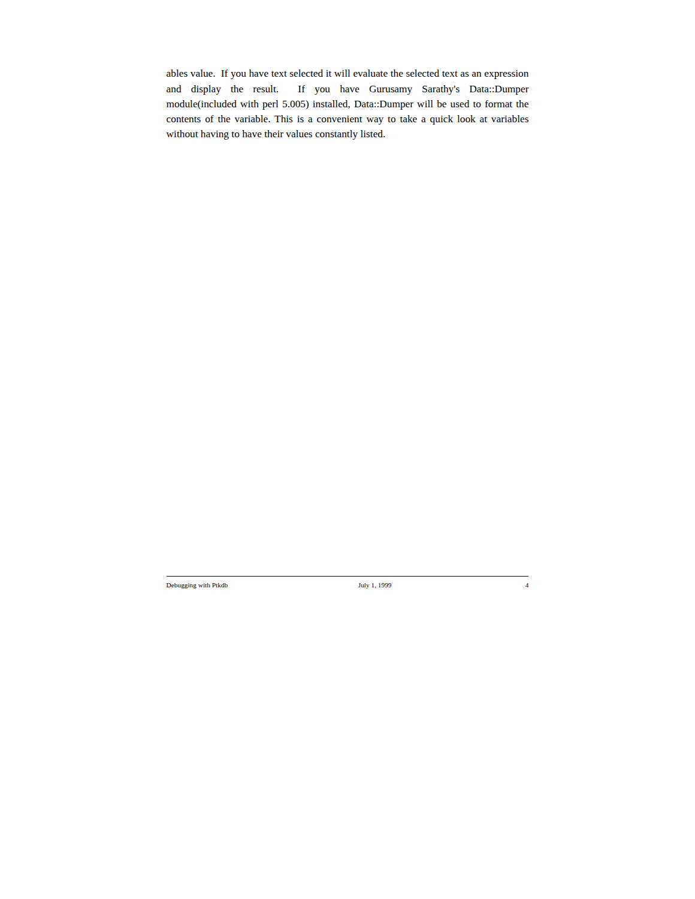ables value. If you have text selected it will evaluate the selected text as an expression and display the result. If you have Gurusamy Sarathy's Data::Dumper module(included with perl 5.005) installed, Data::Dumper will be used to format the contents of the variable. This is a convenient way to take a quick look at variables without having to have their values constantly listed.
Debugging with Ptkdb July 1, 1999 4